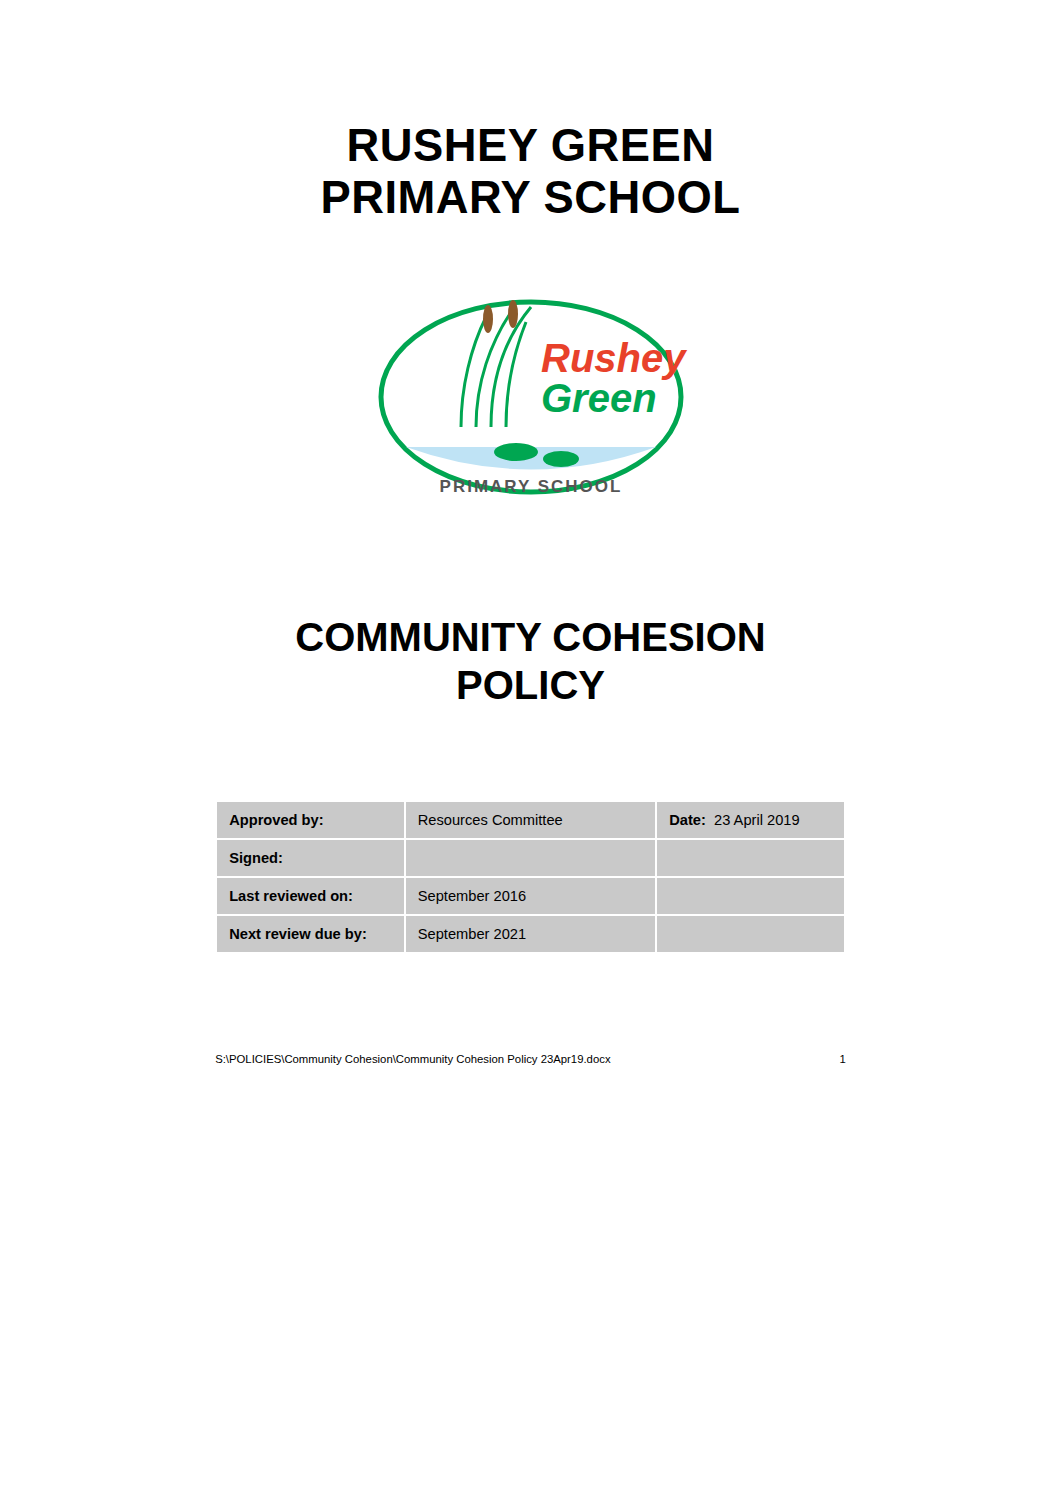RUSHEY GREEN
PRIMARY SCHOOL
COMMUNITY COHESION
POLICY
| Approved by: | Resources Committee | Date: 23 April 2019 |
| Signed: | | |
| Last reviewed on: | September 2016 | |
| Next review due by: | September 2021 | |
S:\POLICIES\Community Cohesion\Community Cohesion Policy 23Apr19.docx 1